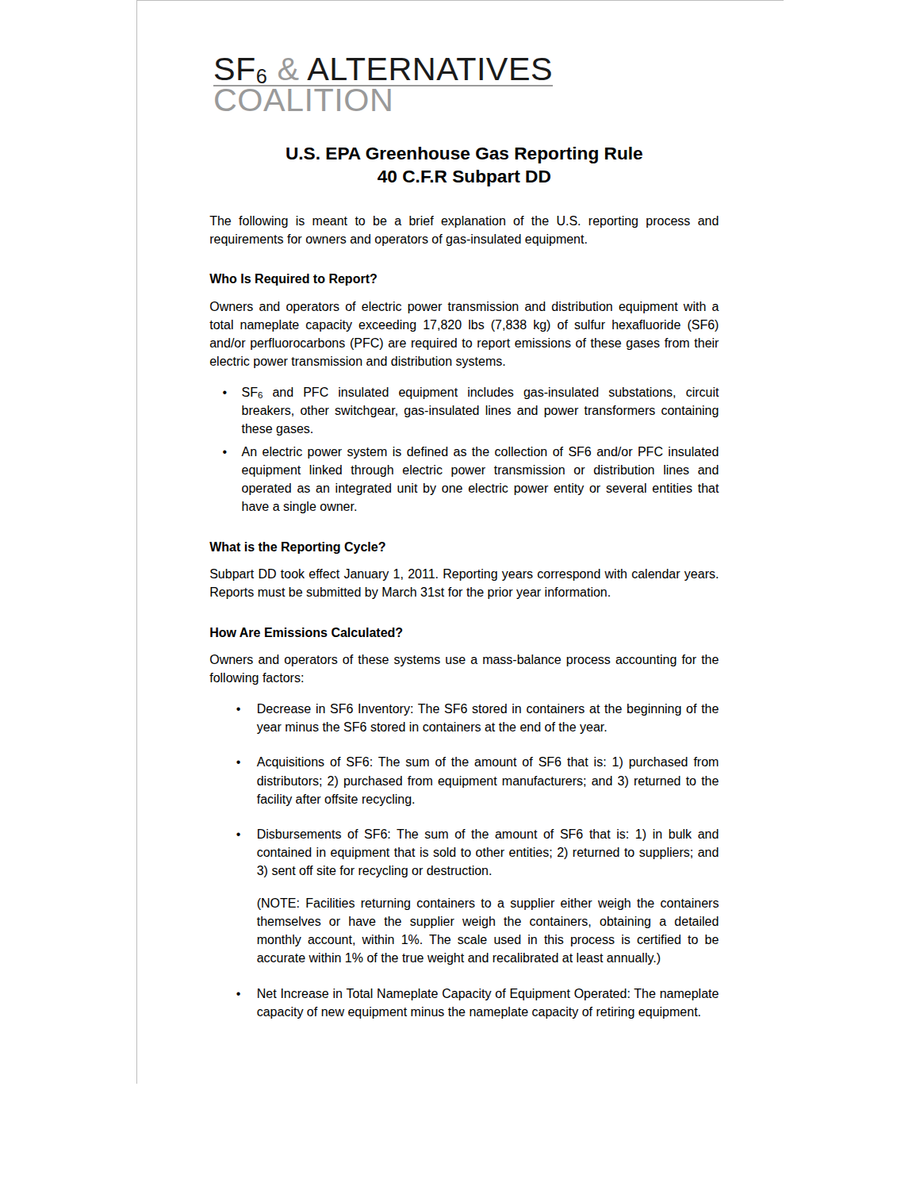SF6 & ALTERNATIVES COALITION
U.S. EPA Greenhouse Gas Reporting Rule 40 C.F.R Subpart DD
The following is meant to be a brief explanation of the U.S. reporting process and requirements for owners and operators of gas-insulated equipment.
Who Is Required to Report?
Owners and operators of electric power transmission and distribution equipment with a total nameplate capacity exceeding 17,820 lbs (7,838 kg) of sulfur hexafluoride (SF6) and/or perfluorocarbons (PFC) are required to report emissions of these gases from their electric power transmission and distribution systems.
SF6 and PFC insulated equipment includes gas-insulated substations, circuit breakers, other switchgear, gas-insulated lines and power transformers containing these gases.
An electric power system is defined as the collection of SF6 and/or PFC insulated equipment linked through electric power transmission or distribution lines and operated as an integrated unit by one electric power entity or several entities that have a single owner.
What is the Reporting Cycle?
Subpart DD took effect January 1, 2011. Reporting years correspond with calendar years. Reports must be submitted by March 31st for the prior year information.
How Are Emissions Calculated?
Owners and operators of these systems use a mass-balance process accounting for the following factors:
Decrease in SF6 Inventory: The SF6 stored in containers at the beginning of the year minus the SF6 stored in containers at the end of the year.
Acquisitions of SF6: The sum of the amount of SF6 that is: 1) purchased from distributors; 2) purchased from equipment manufacturers; and 3) returned to the facility after offsite recycling.
Disbursements of SF6: The sum of the amount of SF6 that is: 1) in bulk and contained in equipment that is sold to other entities; 2) returned to suppliers; and 3) sent off site for recycling or destruction.
(NOTE: Facilities returning containers to a supplier either weigh the containers themselves or have the supplier weigh the containers, obtaining a detailed monthly account, within 1%. The scale used in this process is certified to be accurate within 1% of the true weight and recalibrated at least annually.)
Net Increase in Total Nameplate Capacity of Equipment Operated: The nameplate capacity of new equipment minus the nameplate capacity of retiring equipment.